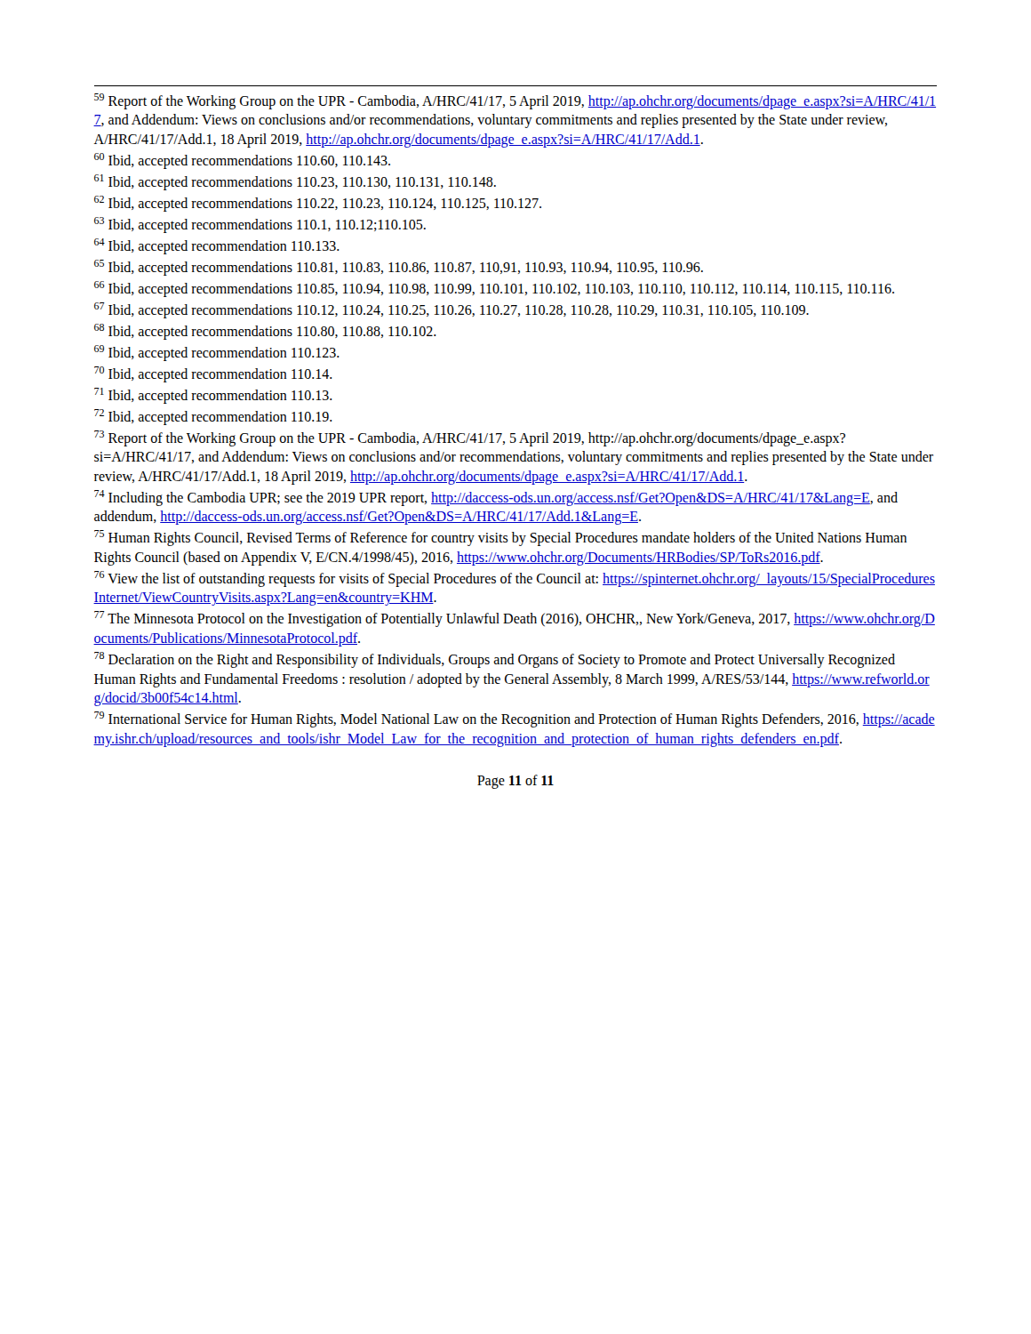59 Report of the Working Group on the UPR - Cambodia, A/HRC/41/17, 5 April 2019, http://ap.ohchr.org/documents/dpage_e.aspx?si=A/HRC/41/17, and Addendum: Views on conclusions and/or recommendations, voluntary commitments and replies presented by the State under review, A/HRC/41/17/Add.1, 18 April 2019, http://ap.ohchr.org/documents/dpage_e.aspx?si=A/HRC/41/17/Add.1.
60 Ibid, accepted recommendations 110.60, 110.143.
61 Ibid, accepted recommendations 110.23, 110.130, 110.131, 110.148.
62 Ibid, accepted recommendations 110.22, 110.23, 110.124, 110.125, 110.127.
63 Ibid, accepted recommendations 110.1, 110.12;110.105.
64 Ibid, accepted recommendation 110.133.
65 Ibid, accepted recommendations 110.81, 110.83, 110.86, 110.87, 110,91, 110.93, 110.94, 110.95, 110.96.
66 Ibid, accepted recommendations 110.85, 110.94, 110.98, 110.99, 110.101, 110.102, 110.103, 110.110, 110.112, 110.114, 110.115, 110.116.
67 Ibid, accepted recommendations 110.12, 110.24, 110.25, 110.26, 110.27, 110.28, 110.28, 110.29, 110.31, 110.105, 110.109.
68 Ibid, accepted recommendations 110.80, 110.88, 110.102.
69 Ibid, accepted recommendation 110.123.
70 Ibid, accepted recommendation 110.14.
71 Ibid, accepted recommendation 110.13.
72 Ibid, accepted recommendation 110.19.
73 Report of the Working Group on the UPR - Cambodia, A/HRC/41/17, 5 April 2019, http://ap.ohchr.org/documents/dpage_e.aspx?si=A/HRC/41/17, and Addendum: Views on conclusions and/or recommendations, voluntary commitments and replies presented by the State under review, A/HRC/41/17/Add.1, 18 April 2019, http://ap.ohchr.org/documents/dpage_e.aspx?si=A/HRC/41/17/Add.1.
74 Including the Cambodia UPR; see the 2019 UPR report, http://daccess-ods.un.org/access.nsf/Get?Open&DS=A/HRC/41/17&Lang=E, and addendum, http://daccess-ods.un.org/access.nsf/Get?Open&DS=A/HRC/41/17/Add.1&Lang=E.
75 Human Rights Council, Revised Terms of Reference for country visits by Special Procedures mandate holders of the United Nations Human Rights Council (based on Appendix V, E/CN.4/1998/45), 2016, https://www.ohchr.org/Documents/HRBodies/SP/ToRs2016.pdf.
76 View the list of outstanding requests for visits of Special Procedures of the Council at: https://spinternet.ohchr.org/_layouts/15/SpecialProceduresInternet/ViewCountryVisits.aspx?Lang=en&country=KHM.
77 The Minnesota Protocol on the Investigation of Potentially Unlawful Death (2016), OHCHR,, New York/Geneva, 2017, https://www.ohchr.org/Documents/Publications/MinnesotaProtocol.pdf.
78 Declaration on the Right and Responsibility of Individuals, Groups and Organs of Society to Promote and Protect Universally Recognized Human Rights and Fundamental Freedoms : resolution / adopted by the General Assembly, 8 March 1999, A/RES/53/144, https://www.refworld.org/docid/3b00f54c14.html.
79 International Service for Human Rights, Model National Law on the Recognition and Protection of Human Rights Defenders, 2016, https://academy.ishr.ch/upload/resources_and_tools/ishr_Model_Law_for_the_recognition_and_protection_of_human_rights_defenders_en.pdf.
Page 11 of 11